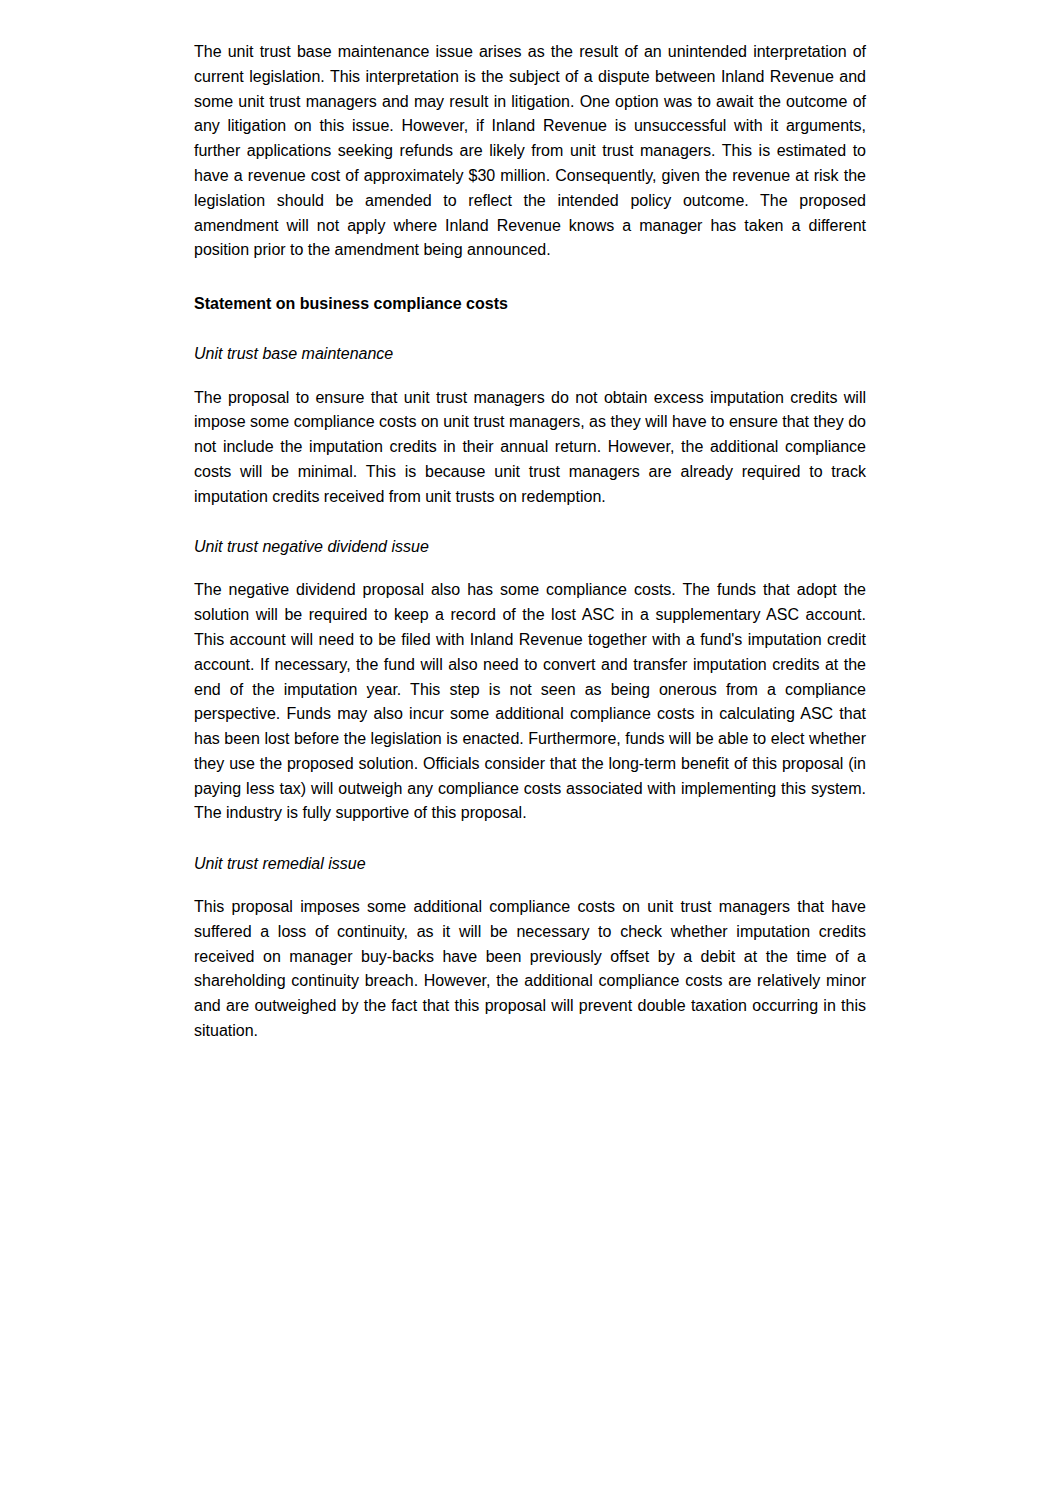The unit trust base maintenance issue arises as the result of an unintended interpretation of current legislation. This interpretation is the subject of a dispute between Inland Revenue and some unit trust managers and may result in litigation. One option was to await the outcome of any litigation on this issue. However, if Inland Revenue is unsuccessful with it arguments, further applications seeking refunds are likely from unit trust managers. This is estimated to have a revenue cost of approximately $30 million. Consequently, given the revenue at risk the legislation should be amended to reflect the intended policy outcome. The proposed amendment will not apply where Inland Revenue knows a manager has taken a different position prior to the amendment being announced.
Statement on business compliance costs
Unit trust base maintenance
The proposal to ensure that unit trust managers do not obtain excess imputation credits will impose some compliance costs on unit trust managers, as they will have to ensure that they do not include the imputation credits in their annual return. However, the additional compliance costs will be minimal. This is because unit trust managers are already required to track imputation credits received from unit trusts on redemption.
Unit trust negative dividend issue
The negative dividend proposal also has some compliance costs. The funds that adopt the solution will be required to keep a record of the lost ASC in a supplementary ASC account. This account will need to be filed with Inland Revenue together with a fund's imputation credit account. If necessary, the fund will also need to convert and transfer imputation credits at the end of the imputation year. This step is not seen as being onerous from a compliance perspective. Funds may also incur some additional compliance costs in calculating ASC that has been lost before the legislation is enacted. Furthermore, funds will be able to elect whether they use the proposed solution. Officials consider that the long-term benefit of this proposal (in paying less tax) will outweigh any compliance costs associated with implementing this system. The industry is fully supportive of this proposal.
Unit trust remedial issue
This proposal imposes some additional compliance costs on unit trust managers that have suffered a loss of continuity, as it will be necessary to check whether imputation credits received on manager buy-backs have been previously offset by a debit at the time of a shareholding continuity breach. However, the additional compliance costs are relatively minor and are outweighed by the fact that this proposal will prevent double taxation occurring in this situation.